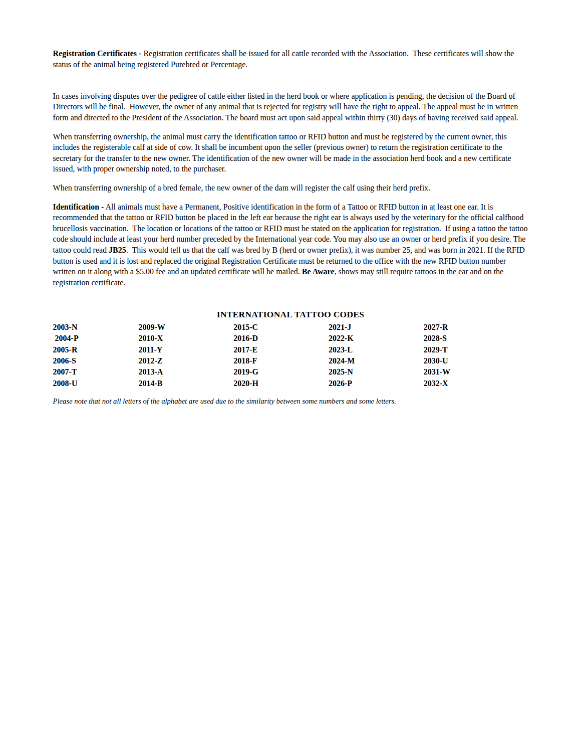Registration Certificates - Registration certificates shall be issued for all cattle recorded with the Association. These certificates will show the status of the animal being registered Purebred or Percentage.
In cases involving disputes over the pedigree of cattle either listed in the herd book or where application is pending, the decision of the Board of Directors will be final. However, the owner of any animal that is rejected for registry will have the right to appeal. The appeal must be in written form and directed to the President of the Association. The board must act upon said appeal within thirty (30) days of having received said appeal.
When transferring ownership, the animal must carry the identification tattoo or RFID button and must be registered by the current owner, this includes the registerable calf at side of cow. It shall be incumbent upon the seller (previous owner) to return the registration certificate to the secretary for the transfer to the new owner. The identification of the new owner will be made in the association herd book and a new certificate issued, with proper ownership noted, to the purchaser.
When transferring ownership of a bred female, the new owner of the dam will register the calf using their herd prefix.
Identification - All animals must have a Permanent, Positive identification in the form of a Tattoo or RFID button in at least one ear. It is recommended that the tattoo or RFID button be placed in the left ear because the right ear is always used by the veterinary for the official calfhood brucellosis vaccination. The location or locations of the tattoo or RFID must be stated on the application for registration. If using a tattoo the tattoo code should include at least your herd number preceded by the International year code. You may also use an owner or herd prefix if you desire. The tattoo could read JB25. This would tell us that the calf was bred by B (herd or owner prefix), it was number 25, and was born in 2021. If the RFID button is used and it is lost and replaced the original Registration Certificate must be returned to the office with the new RFID button number written on it along with a $5.00 fee and an updated certificate will be mailed. Be Aware, shows may still require tattoos in the ear and on the registration certificate.
INTERNATIONAL TATTOO CODES
| 2003-N | 2009-W | 2015-C | 2021-J | 2027-R |
| 2004-P | 2010-X | 2016-D | 2022-K | 2028-S |
| 2005-R | 2011-Y | 2017-E | 2023-L | 2029-T |
| 2006-S | 2012-Z | 2018-F | 2024-M | 2030-U |
| 2007-T | 2013-A | 2019-G | 2025-N | 2031-W |
| 2008-U | 2014-B | 2020-H | 2026-P | 2032-X |
Please note that not all letters of the alphabet are used due to the similarity between some numbers and some letters.